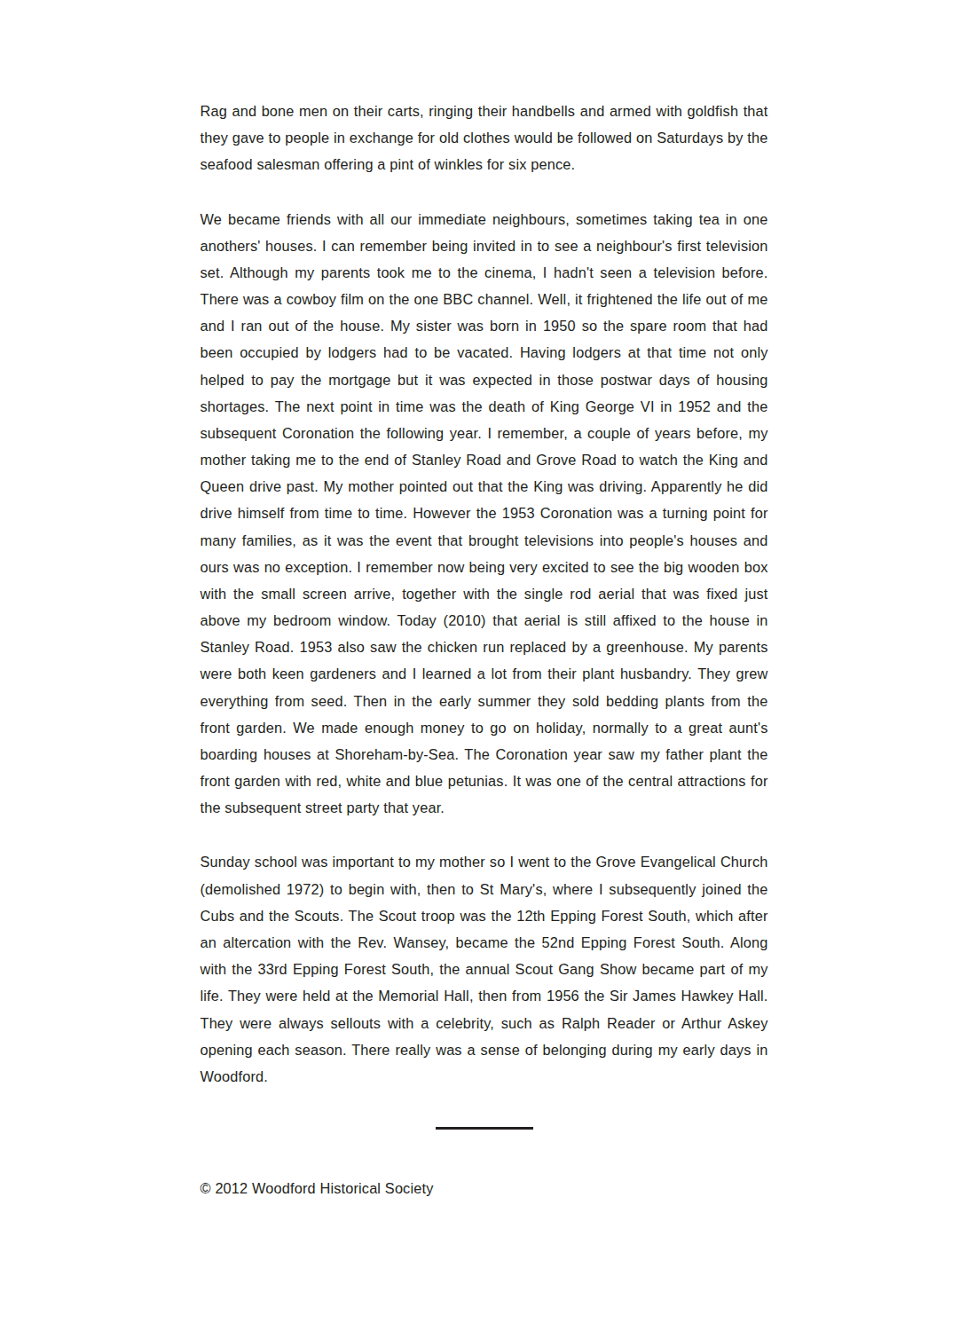Rag and bone men on their carts, ringing their handbells and armed with goldfish that they gave to people in exchange for old clothes would be followed on Saturdays by the seafood salesman offering a pint of winkles for six pence.
We became friends with all our immediate neighbours, sometimes taking tea in one anothers' houses. I can remember being invited in to see a neighbour's first television set. Although my parents took me to the cinema, I hadn't seen a television before. There was a cowboy film on the one BBC channel. Well, it frightened the life out of me and I ran out of the house. My sister was born in 1950 so the spare room that had been occupied by lodgers had to be vacated. Having lodgers at that time not only helped to pay the mortgage but it was expected in those postwar days of housing shortages. The next point in time was the death of King George VI in 1952 and the subsequent Coronation the following year. I remember, a couple of years before, my mother taking me to the end of Stanley Road and Grove Road to watch the King and Queen drive past. My mother pointed out that the King was driving. Apparently he did drive himself from time to time. However the 1953 Coronation was a turning point for many families, as it was the event that brought televisions into people's houses and ours was no exception. I remember now being very excited to see the big wooden box with the small screen arrive, together with the single rod aerial that was fixed just above my bedroom window. Today (2010) that aerial is still affixed to the house in Stanley Road. 1953 also saw the chicken run replaced by a greenhouse. My parents were both keen gardeners and I learned a lot from their plant husbandry. They grew everything from seed. Then in the early summer they sold bedding plants from the front garden. We made enough money to go on holiday, normally to a great aunt's boarding houses at Shoreham-by-Sea. The Coronation year saw my father plant the front garden with red, white and blue petunias. It was one of the central attractions for the subsequent street party that year.
Sunday school was important to my mother so I went to the Grove Evangelical Church (demolished 1972) to begin with, then to St Mary's, where I subsequently joined the Cubs and the Scouts. The Scout troop was the 12th Epping Forest South, which after an altercation with the Rev. Wansey, became the 52nd Epping Forest South. Along with the 33rd Epping Forest South, the annual Scout Gang Show became part of my life. They were held at the Memorial Hall, then from 1956 the Sir James Hawkey Hall. They were always sellouts with a celebrity, such as Ralph Reader or Arthur Askey opening each season. There really was a sense of belonging during my early days in Woodford.
© 2012 Woodford Historical Society